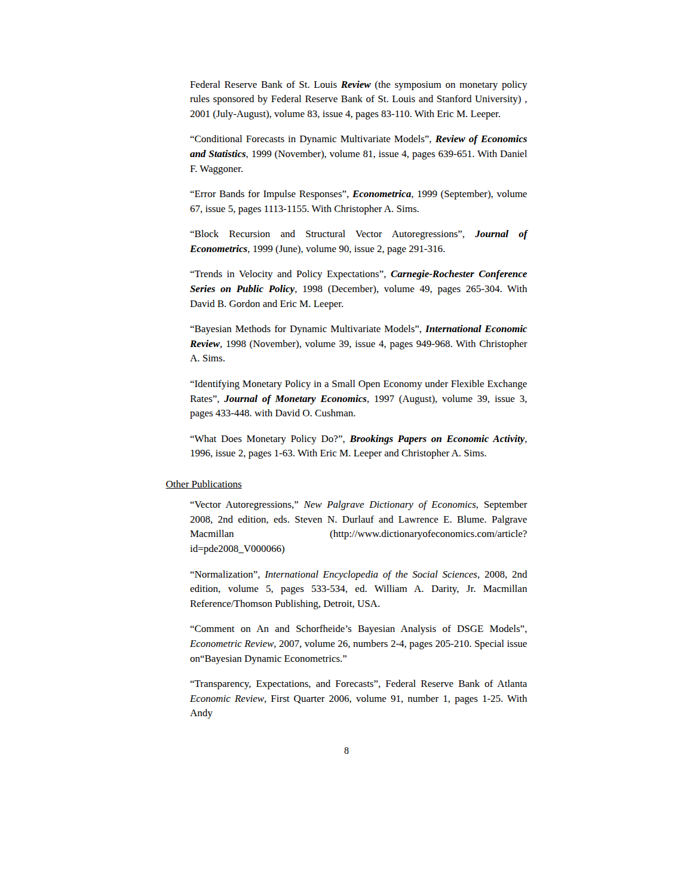Federal Reserve Bank of St. Louis Review (the symposium on monetary policy rules sponsored by Federal Reserve Bank of St. Louis and Stanford University) , 2001 (July-August), volume 83, issue 4, pages 83-110. With Eric M. Leeper.
“Conditional Forecasts in Dynamic Multivariate Models”, Review of Economics and Statistics, 1999 (November), volume 81, issue 4, pages 639-651. With Daniel F. Waggoner.
“Error Bands for Impulse Responses”, Econometrica, 1999 (September), volume 67, issue 5, pages 1113-1155. With Christopher A. Sims.
“Block Recursion and Structural Vector Autoregressions”, Journal of Econometrics, 1999 (June), volume 90, issue 2, page 291-316.
“Trends in Velocity and Policy Expectations”, Carnegie-Rochester Conference Series on Public Policy, 1998 (December), volume 49, pages 265-304. With David B. Gordon and Eric M. Leeper.
“Bayesian Methods for Dynamic Multivariate Models”, International Economic Review, 1998 (November), volume 39, issue 4, pages 949-968. With Christopher A. Sims.
“Identifying Monetary Policy in a Small Open Economy under Flexible Exchange Rates”, Journal of Monetary Economics, 1997 (August), volume 39, issue 3, pages 433-448. with David O. Cushman.
“What Does Monetary Policy Do?”, Brookings Papers on Economic Activity, 1996, issue 2, pages 1-63. With Eric M. Leeper and Christopher A. Sims.
Other Publications
“Vector Autoregressions,” New Palgrave Dictionary of Economics, September 2008, 2nd edition, eds. Steven N. Durlauf and Lawrence E. Blume. Palgrave Macmillan (http://www.dictionaryofeconomics.com/article?id=pde2008_V000066)
“Normalization”, International Encyclopedia of the Social Sciences, 2008, 2nd edition, volume 5, pages 533-534, ed. William A. Darity, Jr. Macmillan Reference/Thomson Publishing, Detroit, USA.
“Comment on An and Schorfheide’s Bayesian Analysis of DSGE Models”, Econometric Review, 2007, volume 26, numbers 2-4, pages 205-210. Special issue on“Bayesian Dynamic Econometrics.”
“Transparency, Expectations, and Forecasts”, Federal Reserve Bank of Atlanta Economic Review, First Quarter 2006, volume 91, number 1, pages 1-25. With Andy
8